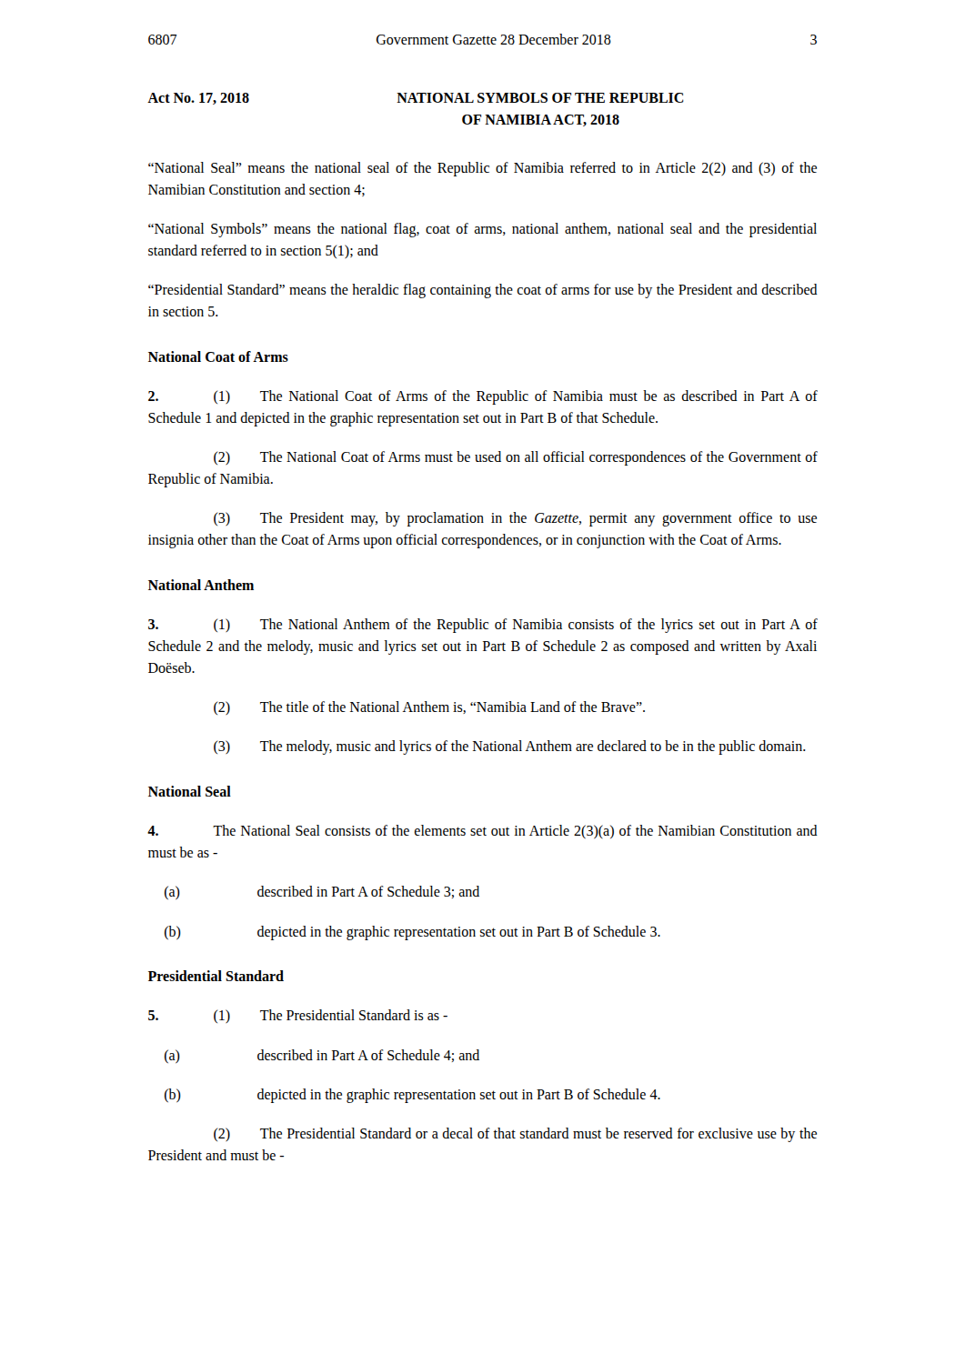6807 Government Gazette 28 December 2018 3
Act No. 17, 2018 NATIONAL SYMBOLS OF THE REPUBLIC
OF NAMIBIA ACT, 2018
“National Seal” means the national seal of the Republic of Namibia referred to in Article 2(2) and (3) of the Namibian Constitution and section 4;
“National Symbols” means the national flag, coat of arms, national anthem, national seal and the presidential standard referred to in section 5(1); and
“Presidential Standard” means the heraldic flag containing the coat of arms for use by the President and described in section 5.
National Coat of Arms
2.(1) The National Coat of Arms of the Republic of Namibia must be as described in Part A of Schedule 1 and depicted in the graphic representation set out in Part B of that Schedule.
(2) The National Coat of Arms must be used on all official correspondences of the Government of Republic of Namibia.
(3) The President may, by proclamation in the Gazette, permit any government office to use insignia other than the Coat of Arms upon official correspondences, or in conjunction with the Coat of Arms.
National Anthem
3.(1) The National Anthem of the Republic of Namibia consists of the lyrics set out in Part A of Schedule 2 and the melody, music and lyrics set out in Part B of Schedule 2 as composed and written by Axali Doëseb.
(2) The title of the National Anthem is, “Namibia Land of the Brave”.
(3) The melody, music and lyrics of the National Anthem are declared to be in the public domain.
National Seal
4. The National Seal consists of the elements set out in Article 2(3)(a) of the Namibian Constitution and must be as -
(a) described in Part A of Schedule 3; and
(b) depicted in the graphic representation set out in Part B of Schedule 3.
Presidential Standard
5.(1) The Presidential Standard is as -
(a) described in Part A of Schedule 4; and
(b) depicted in the graphic representation set out in Part B of Schedule 4.
(2) The Presidential Standard or a decal of that standard must be reserved for exclusive use by the President and must be -